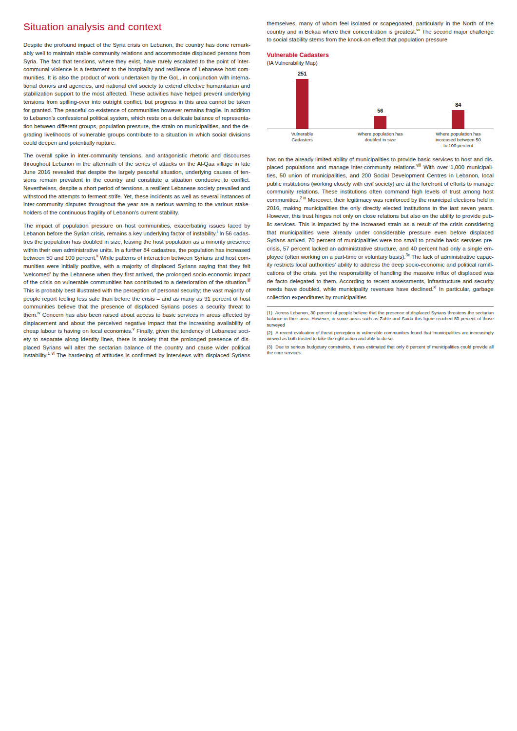Situation analysis and context
Despite the profound impact of the Syria crisis on Lebanon, the country has done remarkably well to maintain stable community relations and accommodate displaced persons from Syria. The fact that tensions, where they exist, have rarely escalated to the point of inter-communal violence is a testament to the hospitality and resilience of Lebanese host communities. It is also the product of work undertaken by the GoL, in conjunction with international donors and agencies, and national civil society to extend effective humanitarian and stabilization support to the most affected. These activities have helped prevent underlying tensions from spilling-over into outright conflict, but progress in this area cannot be taken for granted. The peaceful co-existence of communities however remains fragile. In addition to Lebanon's confessional political system, which rests on a delicate balance of representation between different groups, population pressure, the strain on municipalities, and the degrading livelihoods of vulnerable groups contribute to a situation in which social divisions could deepen and potentially rupture.
The overall spike in inter-community tensions, and antagonistic rhetoric and discourses throughout Lebanon in the aftermath of the series of attacks on the Al-Qaa village in late June 2016 revealed that despite the largely peaceful situation, underlying causes of tensions remain prevalent in the country and constitute a situation conducive to conflict. Nevertheless, despite a short period of tensions, a resilient Lebanese society prevailed and withstood the attempts to ferment strife. Yet, these incidents as well as several instances of inter-community disputes throughout the year are a serious warning to the various stakeholders of the continuous fragility of Lebanon's current stability.
The impact of population pressure on host communities, exacerbating issues faced by Lebanon before the Syrian crisis, remains a key underlying factor of instability.i In 56 cadastres the population has doubled in size, leaving the host population as a minority presence within their own administrative units. In a further 84 cadastres, the population has increased between 50 and 100 percent.ii While patterns of interaction between Syrians and host communities were initially positive, with a majority of displaced Syrians saying that they felt 'welcomed' by the Lebanese when they first arrived, the prolonged socio-economic impact of the crisis on vulnerable communities has contributed to a deterioration of the situation.iii This is probably best illustrated with the perception of personal security; the vast majority of people report feeling less safe than before the crisis – and as many as 91 percent of host communities believe that the presence of displaced Syrians poses a security threat to them.iv Concern has also been raised about access to basic services in areas affected by displacement and about the perceived negative impact that the increasing availability of cheap labour is having on local economies.v Finally, given the tendency of Lebanese society to separate along identity lines, there is anxiety that the prolonged presence of displaced Syrians will alter the sectarian balance of the country and cause wider political instability.1 vi The hardening of attitudes is confirmed by interviews with displaced Syrians themselves, many of whom feel isolated or scapegoated, particularly in the North of the country and in Bekaa where their concentration is greatest.vii The second major challenge to social stability stems from the knock-on effect that population pressure
Vulnerable Cadasters
(IA Vulnerability Map)
251
56
84
Vulnerable
Cadasters
Where population has
doubled in size
Where population has
increased between 50
to 100 percent
has on the already limited ability of municipalities to provide basic services to host and displaced populations and manage inter-community relations.viii With over 1,000 municipalities, 50 union of municipalities, and 200 Social Development Centres in Lebanon, local public institutions (working closely with civil society) are at the forefront of efforts to manage community relations. These institutions often command high levels of trust among host communities.2 ix Moreover, their legitimacy was reinforced by the municipal elections held in 2016, making municipalities the only directly elected institutions in the last seven years. However, this trust hinges not only on close relations but also on the ability to provide public services. This is impacted by the increased strain as a result of the crisis considering that municipalities were already under considerable pressure even before displaced Syrians arrived. 70 percent of municipalities were too small to provide basic services pre-crisis, 57 percent lacked an administrative structure, and 40 percent had only a single employee (often working on a part-time or voluntary basis).3x The lack of administrative capacity restricts local authorities' ability to address the deep socio-economic and political ramifications of the crisis, yet the responsibility of handling the massive influx of displaced was de facto delegated to them. According to recent assessments, infrastructure and security needs have doubled, while municipality revenues have declined.xi In particular, garbage collection expenditures by municipalities
(1) Across Lebanon, 30 percent of people believe that the presence of displaced Syrians threatens the sectarian balance in their area. However, in some areas such as Zahle and Saida this figure reached 80 percent of those surveyed
(2) A recent evaluation of threat perception in vulnerable communities found that 'municipalities are increasingly viewed as both trusted to take the right action and able to do so.
(3) Due to serious budgetary constraints, it was estimated that only 8 percent of municipalities could provide all the core services.